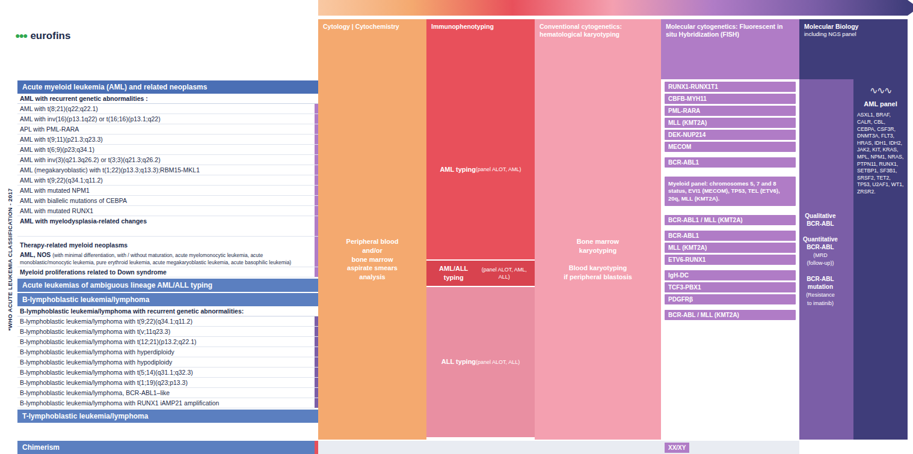1 STAGE OF ANALYSIS
2
3
4
5
●●● eurofins
Biomnis
Cytology | Cytochemistry
Immunophenotyping
Conventional cytogenetics: hematological karyotyping
Molecular cytogenetics: Fluorescent in situ Hybridization (FISH)
Molecular Biology including NGS panel
*WHO ACUTE LEUKEMIA CLASSIFICATION - 2017
Acute myeloid leukemia (AML) and related neoplasms
AML with recurrent genetic abnormalities :
AML with t(8;21)(q22;q22.1)
AML with inv(16)(p13.1q22) or t(16;16)(p13.1;q22)
APL with PML-RARA
AML with t(9;11)(p21.3;q23.3)
AML with t(6;9)(p23;q34.1)
AML with inv(3)(q21.3q26.2) or t(3;3)(q21.3;q26.2)
AML (megakaryoblastic) with t(1;22)(p13.3;q13.3);RBM15-MKL1
AML with t(9;22)(q34.1;q11.2)
AML with mutated NPM1
AML with biallelic mutations of CEBPA
AML with mutated RUNX1
AML with myelodysplasia-related changes
Therapy-related myeloid neoplasms
AML, NOS (with minimal differentiation, with / without maturation, acute myelomonocytic leukemia, acute monoblastic/monocytic leukemia, pure erythroid leukemia, acute megakaryoblastic leukemia, acute basophilic leukemia)
Myeloid proliferations related to Down syndrome
Acute leukemias of ambiguous lineage AML/ALL typing
B-lymphoblastic leukemia/lymphoma
B-lymphoblastic leukemia/lymphoma with recurrent genetic abnormalities:
B-lymphoblastic leukemia/lymphoma with t(9;22)(q34.1;q11.2)
B-lymphoblastic leukemia/lymphoma with t(v;11q23.3)
B-lymphoblastic leukemia/lymphoma with t(12;21)(p13.2;q22.1)
B-lymphoblastic leukemia/lymphoma with hyperdiploidy
B-lymphoblastic leukemia/lymphoma with hypodiploidy
B-lymphoblastic leukemia/lymphoma with t(5;14)(q31.1;q32.3)
B-lymphoblastic leukemia/lymphoma with t(1;19)(q23;p13.3)
B-lymphoblastic leukemia/lymphoma, BCR-ABL1–like
B-lymphoblastic leukemia/lymphoma with RUNX1 iAMP21 amplification
T-lymphoblastic leukemia/lymphoma
Peripheral blood
and/or
bone marrow
aspirate smears
analysis
AML typing
(panel ALOT, AML)
AML/ALL typing
(panel ALOT, AML, ALL)
ALL typing
(panel ALOT, ALL)
Bone marrow
karyotyping
Blood karyotyping
if peripheral blastosis
RUNX1-RUNX1T1
CBFB-MYH11
PML-RARA
MLL (KMT2A)
DEK-NUP214
MECOM
BCR-ABL1
Myeloid panel: chromosomes 5, 7 and 8 status, EVI1 (MECOM), TP53, TEL (ETV6), 20q, MLL (KMT2A).
BCR-ABL1 / MLL (KMT2A)
BCR-ABL1
MLL (KMT2A)
ETV6-RUNX1
IgH-DC
TCF3-PBX1
PDGFRβ
BCR-ABL / MLL (KMT2A)
Qualitative
BCR-ABL
Quantitative
BCR-ABL
(MRD
(follow-up))
BCR-ABL
mutation
(Resistance
to imatinib)
∿∿∿
AML panel
ASXL1, BRAF, CALR, CBL, CEBPA, CSF3R, DNMT3A, FLT3, HRAS, IDH1, IDH2, JAK2, KIT, KRAS, MPL, NPM1, NRAS, PTPN11, RUNX1, SETBP1, SF3B1, SRSF2, TET2, TP53, U2AF1, WT1, ZRSR2.
Chimerism
XX/XY